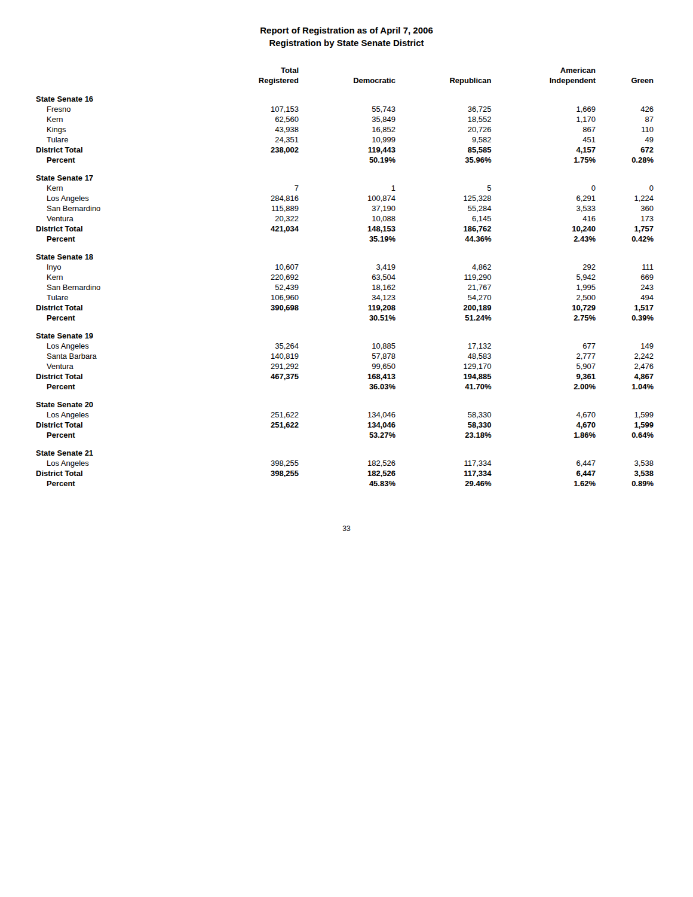Report of Registration as of April 7, 2006
Registration by State Senate District
| | Total | | | American | |
| --- | --- | --- | --- | --- | --- |
| | Registered | Democratic | Republican | Independent | Green |
| State Senate 16 |
| Fresno | 107,153 | 55,743 | 36,725 | 1,669 | 426 |
| Kern | 62,560 | 35,849 | 18,552 | 1,170 | 87 |
| Kings | 43,938 | 16,852 | 20,726 | 867 | 110 |
| Tulare | 24,351 | 10,999 | 9,582 | 451 | 49 |
| District Total | 238,002 | 119,443 | 85,585 | 4,157 | 672 |
| Percent | | 50.19% | 35.96% | 1.75% | 0.28% |
| State Senate 17 |
| Kern | 7 | 1 | 5 | 0 | 0 |
| Los Angeles | 284,816 | 100,874 | 125,328 | 6,291 | 1,224 |
| San Bernardino | 115,889 | 37,190 | 55,284 | 3,533 | 360 |
| Ventura | 20,322 | 10,088 | 6,145 | 416 | 173 |
| District Total | 421,034 | 148,153 | 186,762 | 10,240 | 1,757 |
| Percent | | 35.19% | 44.36% | 2.43% | 0.42% |
| State Senate 18 |
| Inyo | 10,607 | 3,419 | 4,862 | 292 | 111 |
| Kern | 220,692 | 63,504 | 119,290 | 5,942 | 669 |
| San Bernardino | 52,439 | 18,162 | 21,767 | 1,995 | 243 |
| Tulare | 106,960 | 34,123 | 54,270 | 2,500 | 494 |
| District Total | 390,698 | 119,208 | 200,189 | 10,729 | 1,517 |
| Percent | | 30.51% | 51.24% | 2.75% | 0.39% |
| State Senate 19 |
| Los Angeles | 35,264 | 10,885 | 17,132 | 677 | 149 |
| Santa Barbara | 140,819 | 57,878 | 48,583 | 2,777 | 2,242 |
| Ventura | 291,292 | 99,650 | 129,170 | 5,907 | 2,476 |
| District Total | 467,375 | 168,413 | 194,885 | 9,361 | 4,867 |
| Percent | | 36.03% | 41.70% | 2.00% | 1.04% |
| State Senate 20 |
| Los Angeles | 251,622 | 134,046 | 58,330 | 4,670 | 1,599 |
| District Total | 251,622 | 134,046 | 58,330 | 4,670 | 1,599 |
| Percent | | 53.27% | 23.18% | 1.86% | 0.64% |
| State Senate 21 |
| Los Angeles | 398,255 | 182,526 | 117,334 | 6,447 | 3,538 |
| District Total | 398,255 | 182,526 | 117,334 | 6,447 | 3,538 |
| Percent | | 45.83% | 29.46% | 1.62% | 0.89% |
33